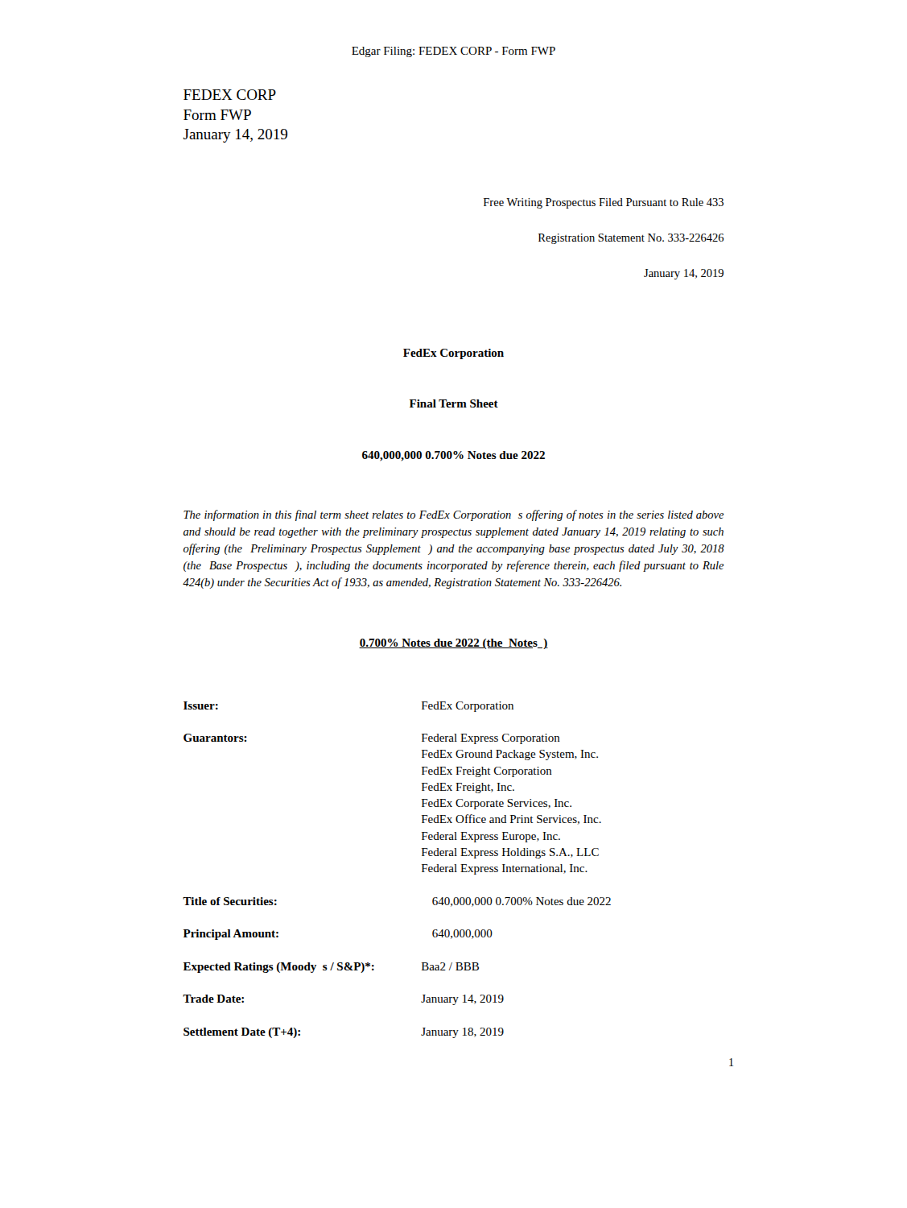Edgar Filing: FEDEX CORP - Form FWP
FEDEX CORP
Form FWP
January 14, 2019
Free Writing Prospectus Filed Pursuant to Rule 433
Registration Statement No. 333-226426
January 14, 2019
FedEx Corporation
Final Term Sheet
640,000,000 0.700% Notes due 2022
The information in this final term sheet relates to FedEx Corporation s offering of notes in the series listed above and should be read together with the preliminary prospectus supplement dated January 14, 2019 relating to such offering (the Preliminary Prospectus Supplement ) and the accompanying base prospectus dated July 30, 2018 (the Base Prospectus ), including the documents incorporated by reference therein, each filed pursuant to Rule 424(b) under the Securities Act of 1933, as amended, Registration Statement No. 333-226426.
0.700% Notes due 2022 (the Notes )
| Issuer: | FedEx Corporation |
| Guarantors: | Federal Express Corporation FedEx Ground Package System, Inc. FedEx Freight Corporation FedEx Freight, Inc. FedEx Corporate Services, Inc. FedEx Office and Print Services, Inc. Federal Express Europe, Inc. Federal Express Holdings S.A., LLC Federal Express International, Inc. |
| Title of Securities: | 640,000,000 0.700% Notes due 2022 |
| Principal Amount: | 640,000,000 |
| Expected Ratings (Moody s / S&P)*: | Baa2 / BBB |
| Trade Date: | January 14, 2019 |
| Settlement Date (T+4): | January 18, 2019 |
1